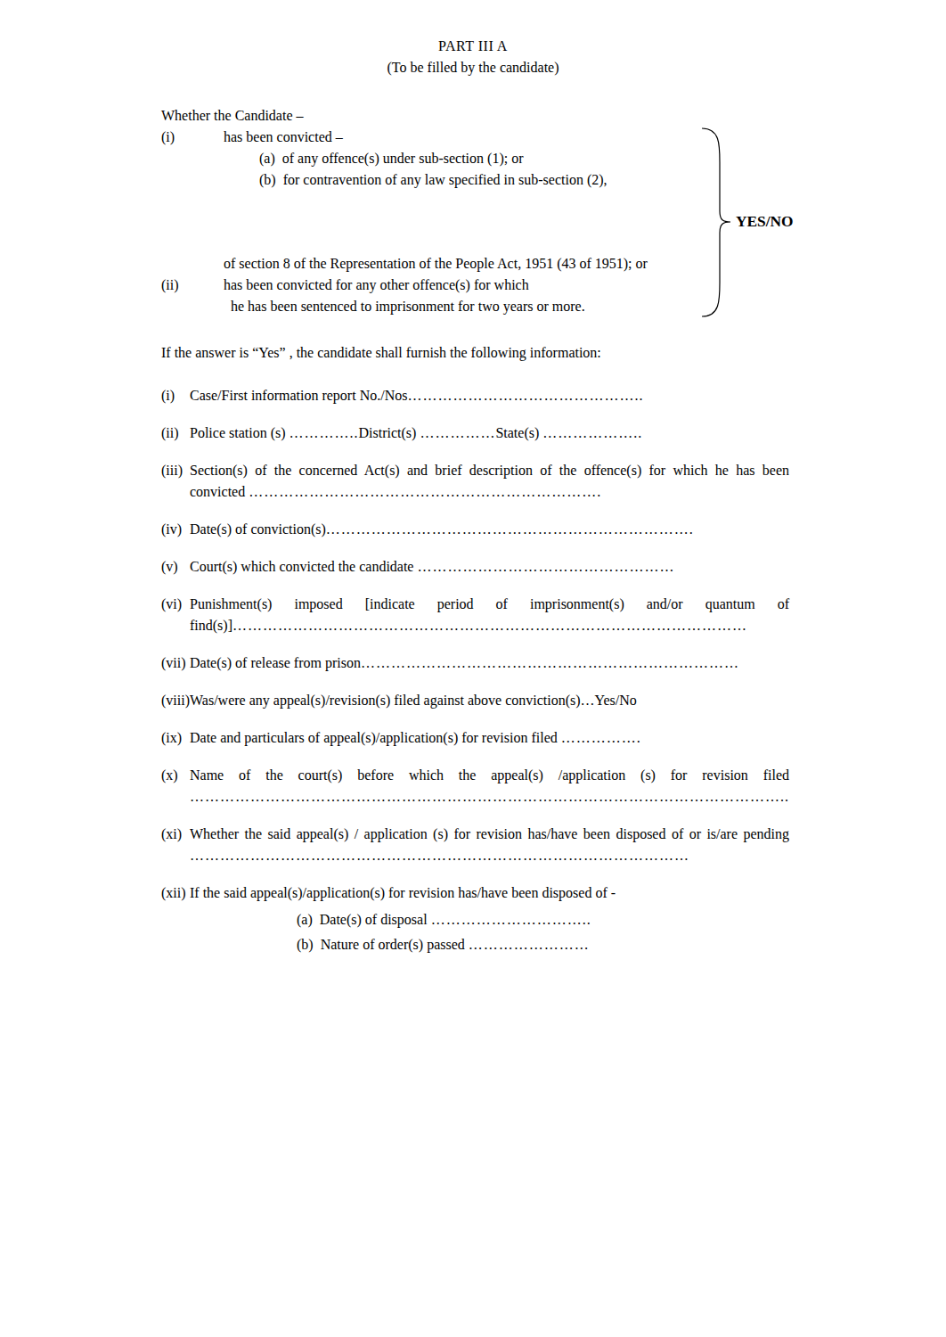PART III A
(To be filled by the candidate)
Whether the Candidate –
YES/NO
| (i) | has been convicted – |
| | (a) of any offence(s) under sub-section (1); or |
| | (b) for contravention of any law specified in sub-section (2), |
| | of section 8 of the Representation of the People Act, 1951 (43 of 1951); or |
| (ii) | has been convicted for any other offence(s) for which |
| | he has been sentenced to imprisonment for two years or more. |
If the answer is “Yes” , the candidate shall furnish the following information:
| (i) | Case/First information report No./Nos ……………………………………….. |
| (ii) | Police station (s) ………….. District(s) …………… State(s) ……………….. |
| (iii) | Section(s) of the concerned Act(s) and brief description of the offence(s) for which he has been convicted ……………………………………………………………. |
| (iv) | Date(s) of conviction(s) ………………………………………………………………. |
| (v) | Court(s) which convicted the candidate …………………………………………… |
| (vi) | Punishment(s) imposed [indicate period of imprisonment(s) and/or quantum of find(s)] ………………………………………………………………………………………… |
| (vii) | Date(s) of release from prison ………………………………………………………………… |
| (viii) | Was/were any appeal(s)/revision(s) filed against above conviction(s)…Yes/No |
| (ix) | Date and particulars of appeal(s)/application(s) for revision filed ……………. |
| (x) | Name of the court(s) before which the appeal(s) /application (s) for revision filed ……………………………………………………………………………………………………….. |
| (xi) | Whether the said appeal(s) / application (s) for revision has/have been disposed of or is/are pending ……………………………………………………………………………………… |
| (xii) | If the said appeal(s)/application(s) for revision has/have been disposed of - (a) Date(s) of disposal ………………………….. (b) Nature of order(s) passed …………………… |